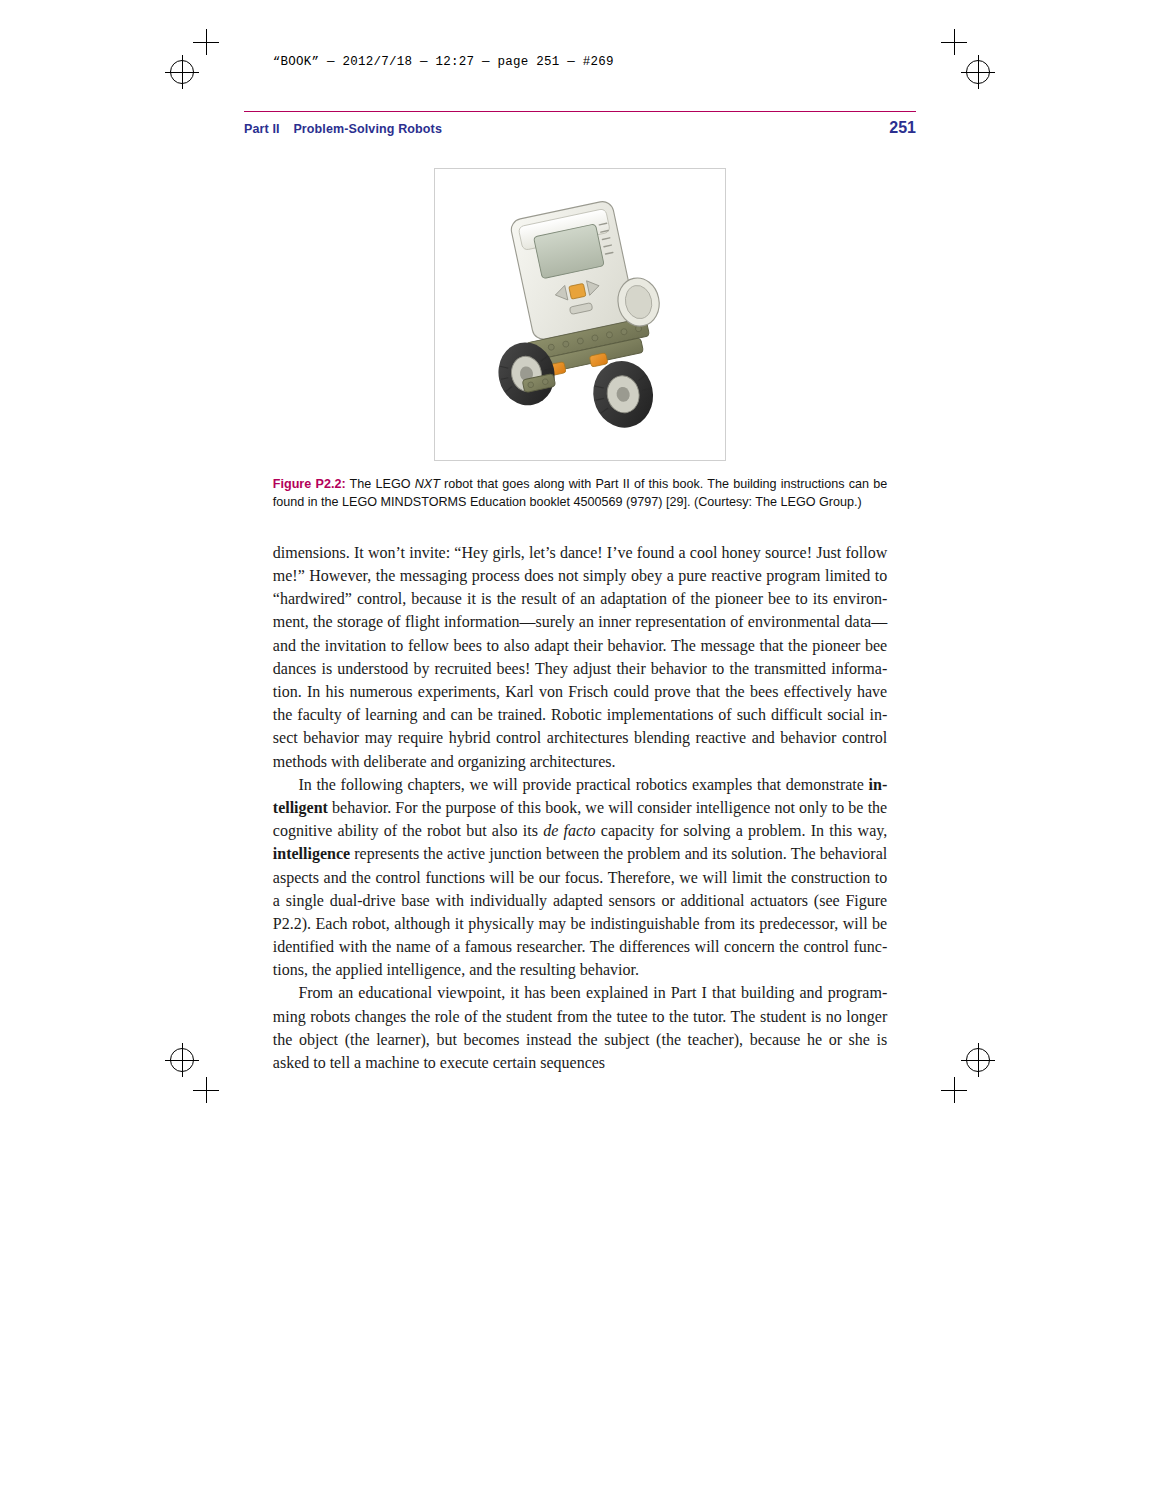“BOOK” — 2012/7/18 — 12:27 — page 251 — #269
Part II Problem-Solving Robots
251
Figure P2.2: The LEGO NXT robot that goes along with Part II of this book. The building instructions can be found in the LEGO MINDSTORMS Education booklet 4500569 (9797) [29]. (Courtesy: The LEGO Group.)
dimensions. It won’t invite: “Hey girls, let’s dance! I’ve found a cool honey source! Just follow me!” However, the messaging process does not simply obey a pure reactive program limited to “hardwired” control, because it is the result of an adaptation of the pioneer bee to its environment, the storage of flight information—surely an inner representation of environmental data—and the invitation to fellow bees to also adapt their behavior. The message that the pioneer bee dances is understood by recruited bees! They adjust their behavior to the transmitted information. In his numerous experiments, Karl von Frisch could prove that the bees effectively have the faculty of learning and can be trained. Robotic implementations of such difficult social insect behavior may require hybrid control architectures blending reactive and behavior control methods with deliberate and organizing architectures.
In the following chapters, we will provide practical robotics examples that demonstrate intelligent behavior. For the purpose of this book, we will consider intelligence not only to be the cognitive ability of the robot but also its de facto capacity for solving a problem. In this way, intelligence represents the active junction between the problem and its solution. The behavioral aspects and the control functions will be our focus. Therefore, we will limit the construction to a single dual-drive base with individually adapted sensors or additional actuators (see Figure P2.2). Each robot, although it physically may be indistinguishable from its predecessor, will be identified with the name of a famous researcher. The differences will concern the control functions, the applied intelligence, and the resulting behavior.
From an educational viewpoint, it has been explained in Part I that building and programming robots changes the role of the student from the tutee to the tutor. The student is no longer the object (the learner), but becomes instead the subject (the teacher), because he or she is asked to tell a machine to execute certain sequences